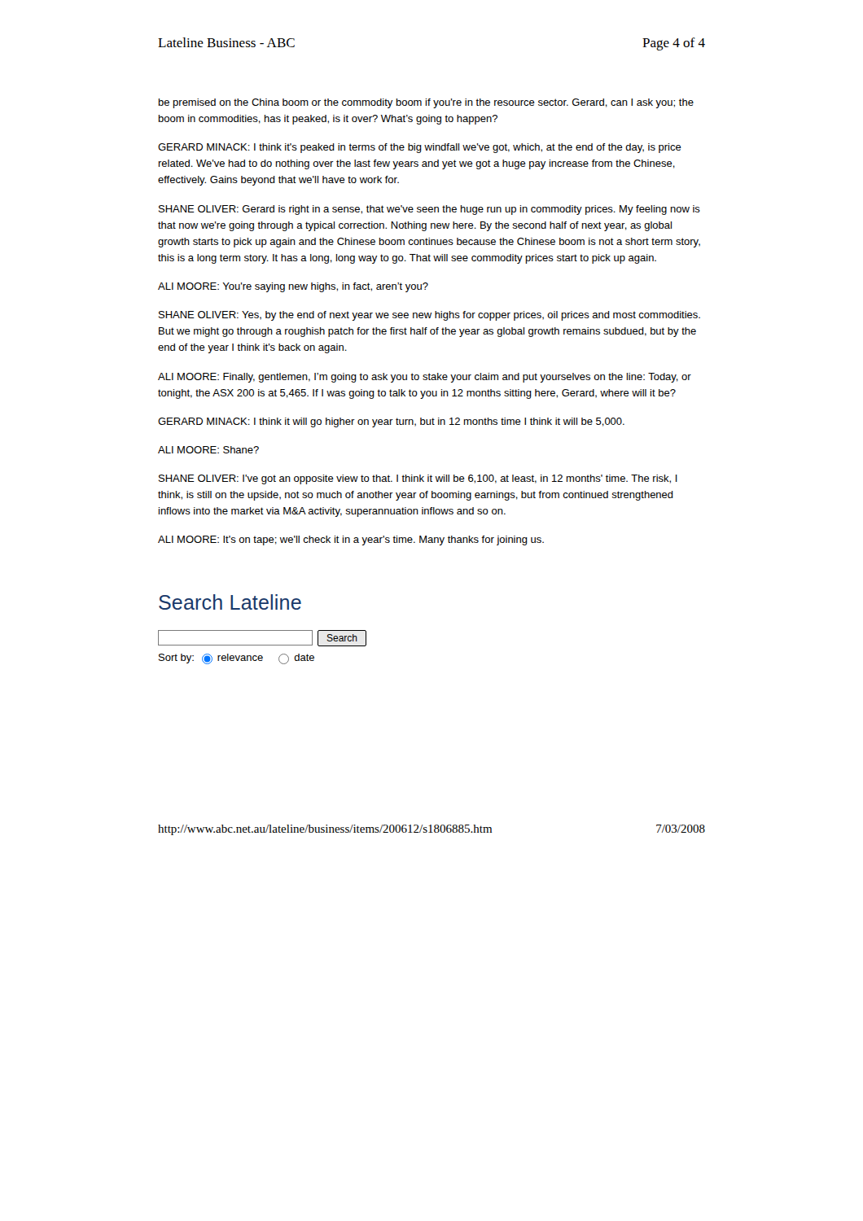Lateline Business - ABC
Page 4 of 4
be premised on the China boom or the commodity boom if you're in the resource sector. Gerard, can I ask you; the boom in commodities, has it peaked, is it over? What’s going to happen?
GERARD MINACK: I think it's peaked in terms of the big windfall we've got, which, at the end of the day, is price related. We've had to do nothing over the last few years and yet we got a huge pay increase from the Chinese, effectively. Gains beyond that we'll have to work for.
SHANE OLIVER: Gerard is right in a sense, that we've seen the huge run up in commodity prices. My feeling now is that now we're going through a typical correction. Nothing new here. By the second half of next year, as global growth starts to pick up again and the Chinese boom continues because the Chinese boom is not a short term story, this is a long term story. It has a long, long way to go. That will see commodity prices start to pick up again.
ALI MOORE: You're saying new highs, in fact, aren’t you?
SHANE OLIVER: Yes, by the end of next year we see new highs for copper prices, oil prices and most commodities. But we might go through a roughish patch for the first half of the year as global growth remains subdued, but by the end of the year I think it's back on again.
ALI MOORE: Finally, gentlemen, I’m going to ask you to stake your claim and put yourselves on the line: Today, or tonight, the ASX 200 is at 5,465. If I was going to talk to you in 12 months sitting here, Gerard, where will it be?
GERARD MINACK: I think it will go higher on year turn, but in 12 months time I think it will be 5,000.
ALI MOORE: Shane?
SHANE OLIVER: I've got an opposite view to that. I think it will be 6,100, at least, in 12 months' time. The risk, I think, is still on the upside, not so much of another year of booming earnings, but from continued strengthened inflows into the market via M&A activity, superannuation inflows and so on.
ALI MOORE: It's on tape; we'll check it in a year's time. Many thanks for joining us.
Search Lateline
Search
Sort by: relevance date
http://www.abc.net.au/lateline/business/items/200612/s1806885.htm 7/03/2008